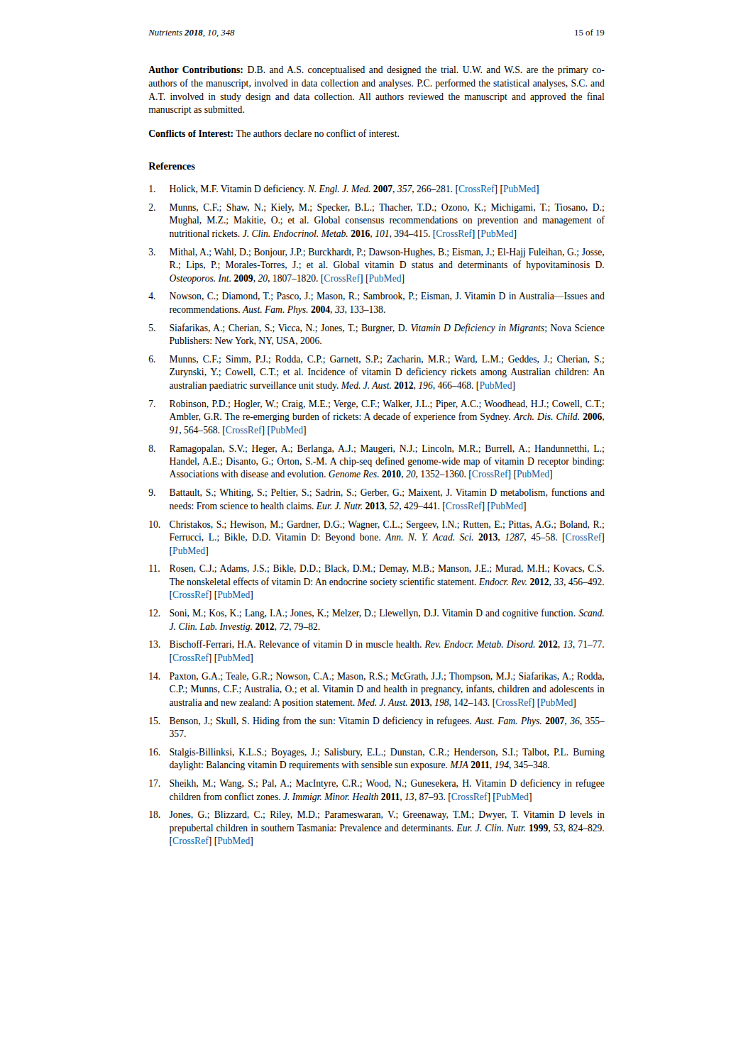Nutrients 2018, 10, 348
15 of 19
Author Contributions: D.B. and A.S. conceptualised and designed the trial. U.W. and W.S. are the primary co-authors of the manuscript, involved in data collection and analyses. P.C. performed the statistical analyses, S.C. and A.T. involved in study design and data collection. All authors reviewed the manuscript and approved the final manuscript as submitted.
Conflicts of Interest: The authors declare no conflict of interest.
References
Holick, M.F. Vitamin D deficiency. N. Engl. J. Med. 2007, 357, 266–281. [CrossRef] [PubMed]
Munns, C.F.; Shaw, N.; Kiely, M.; Specker, B.L.; Thacher, T.D.; Ozono, K.; Michigami, T.; Tiosano, D.; Mughal, M.Z.; Makitie, O.; et al. Global consensus recommendations on prevention and management of nutritional rickets. J. Clin. Endocrinol. Metab. 2016, 101, 394–415. [CrossRef] [PubMed]
Mithal, A.; Wahl, D.; Bonjour, J.P.; Burckhardt, P.; Dawson-Hughes, B.; Eisman, J.; El-Hajj Fuleihan, G.; Josse, R.; Lips, P.; Morales-Torres, J.; et al. Global vitamin D status and determinants of hypovitaminosis D. Osteoporos. Int. 2009, 20, 1807–1820. [CrossRef] [PubMed]
Nowson, C.; Diamond, T.; Pasco, J.; Mason, R.; Sambrook, P.; Eisman, J. Vitamin D in Australia—Issues and recommendations. Aust. Fam. Phys. 2004, 33, 133–138.
Siafarikas, A.; Cherian, S.; Vicca, N.; Jones, T.; Burgner, D. Vitamin D Deficiency in Migrants; Nova Science Publishers: New York, NY, USA, 2006.
Munns, C.F.; Simm, P.J.; Rodda, C.P.; Garnett, S.P.; Zacharin, M.R.; Ward, L.M.; Geddes, J.; Cherian, S.; Zurynski, Y.; Cowell, C.T.; et al. Incidence of vitamin D deficiency rickets among Australian children: An australian paediatric surveillance unit study. Med. J. Aust. 2012, 196, 466–468. [PubMed]
Robinson, P.D.; Hogler, W.; Craig, M.E.; Verge, C.F.; Walker, J.L.; Piper, A.C.; Woodhead, H.J.; Cowell, C.T.; Ambler, G.R. The re-emerging burden of rickets: A decade of experience from Sydney. Arch. Dis. Child. 2006, 91, 564–568. [CrossRef] [PubMed]
Ramagopalan, S.V.; Heger, A.; Berlanga, A.J.; Maugeri, N.J.; Lincoln, M.R.; Burrell, A.; Handunnetthi, L.; Handel, A.E.; Disanto, G.; Orton, S.-M. A chip-seq defined genome-wide map of vitamin D receptor binding: Associations with disease and evolution. Genome Res. 2010, 20, 1352–1360. [CrossRef] [PubMed]
Battault, S.; Whiting, S.; Peltier, S.; Sadrin, S.; Gerber, G.; Maixent, J. Vitamin D metabolism, functions and needs: From science to health claims. Eur. J. Nutr. 2013, 52, 429–441. [CrossRef] [PubMed]
Christakos, S.; Hewison, M.; Gardner, D.G.; Wagner, C.L.; Sergeev, I.N.; Rutten, E.; Pittas, A.G.; Boland, R.; Ferrucci, L.; Bikle, D.D. Vitamin D: Beyond bone. Ann. N. Y. Acad. Sci. 2013, 1287, 45–58. [CrossRef] [PubMed]
Rosen, C.J.; Adams, J.S.; Bikle, D.D.; Black, D.M.; Demay, M.B.; Manson, J.E.; Murad, M.H.; Kovacs, C.S. The nonskeletal effects of vitamin D: An endocrine society scientific statement. Endocr. Rev. 2012, 33, 456–492. [CrossRef] [PubMed]
Soni, M.; Kos, K.; Lang, I.A.; Jones, K.; Melzer, D.; Llewellyn, D.J. Vitamin D and cognitive function. Scand. J. Clin. Lab. Investig. 2012, 72, 79–82.
Bischoff-Ferrari, H.A. Relevance of vitamin D in muscle health. Rev. Endocr. Metab. Disord. 2012, 13, 71–77. [CrossRef] [PubMed]
Paxton, G.A.; Teale, G.R.; Nowson, C.A.; Mason, R.S.; McGrath, J.J.; Thompson, M.J.; Siafarikas, A.; Rodda, C.P.; Munns, C.F.; Australia, O.; et al. Vitamin D and health in pregnancy, infants, children and adolescents in australia and new zealand: A position statement. Med. J. Aust. 2013, 198, 142–143. [CrossRef] [PubMed]
Benson, J.; Skull, S. Hiding from the sun: Vitamin D deficiency in refugees. Aust. Fam. Phys. 2007, 36, 355–357.
Stalgis-Billinksi, K.L.S.; Boyages, J.; Salisbury, E.L.; Dunstan, C.R.; Henderson, S.I.; Talbot, P.L. Burning daylight: Balancing vitamin D requirements with sensible sun exposure. MJA 2011, 194, 345–348.
Sheikh, M.; Wang, S.; Pal, A.; MacIntyre, C.R.; Wood, N.; Gunesekera, H. Vitamin D deficiency in refugee children from conflict zones. J. Immigr. Minor. Health 2011, 13, 87–93. [CrossRef] [PubMed]
Jones, G.; Blizzard, C.; Riley, M.D.; Parameswaran, V.; Greenaway, T.M.; Dwyer, T. Vitamin D levels in prepubertal children in southern Tasmania: Prevalence and determinants. Eur. J. Clin. Nutr. 1999, 53, 824–829. [CrossRef] [PubMed]